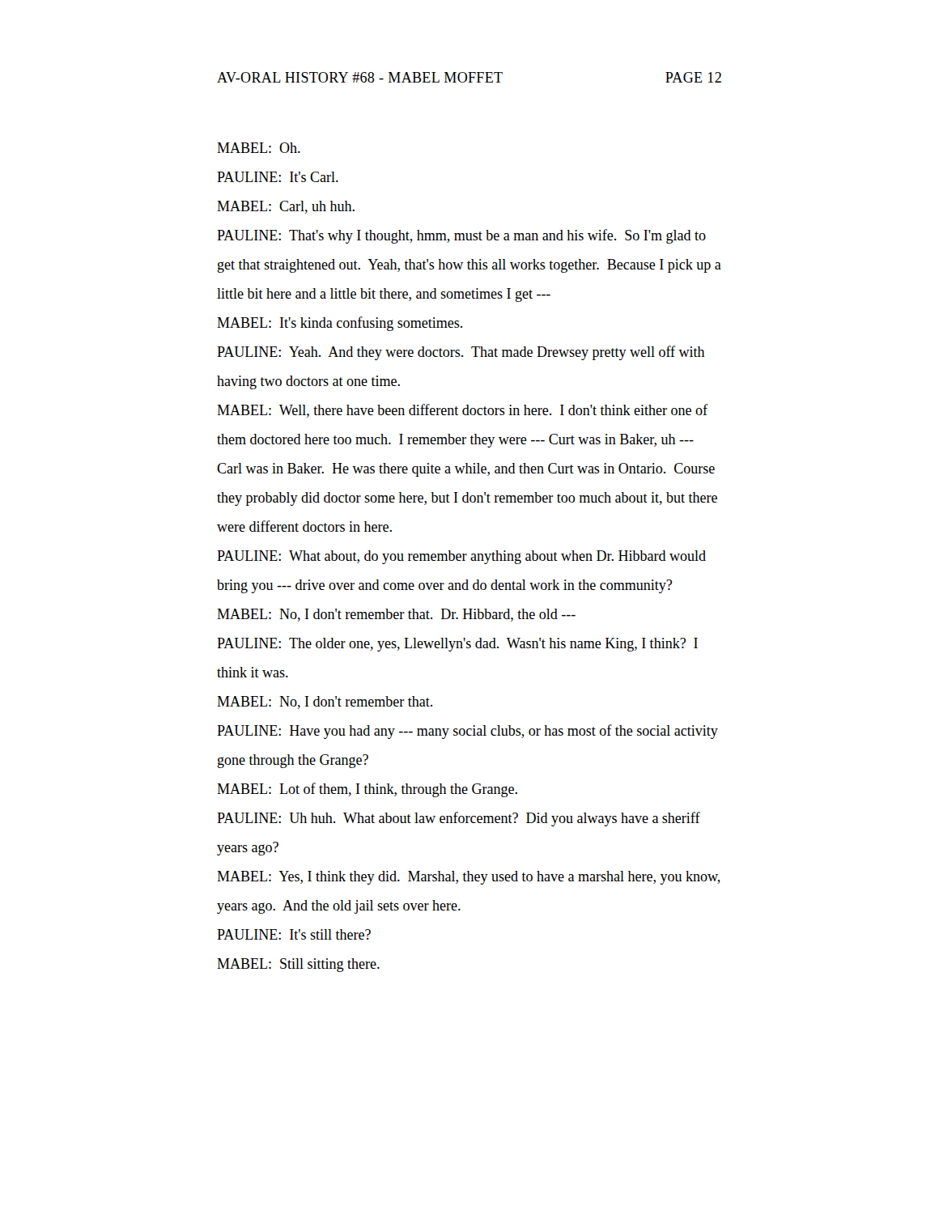AV-Oral History #68 - Mabel Moffet Page 12
MABEL: Oh.
PAULINE: It's Carl.
MABEL: Carl, uh huh.
PAULINE: That's why I thought, hmm, must be a man and his wife. So I'm glad to get that straightened out. Yeah, that's how this all works together. Because I pick up a little bit here and a little bit there, and sometimes I get ---
MABEL: It's kinda confusing sometimes.
PAULINE: Yeah. And they were doctors. That made Drewsey pretty well off with having two doctors at one time.
MABEL: Well, there have been different doctors in here. I don't think either one of them doctored here too much. I remember they were --- Curt was in Baker, uh --- Carl was in Baker. He was there quite a while, and then Curt was in Ontario. Course they probably did doctor some here, but I don't remember too much about it, but there were different doctors in here.
PAULINE: What about, do you remember anything about when Dr. Hibbard would bring you --- drive over and come over and do dental work in the community?
MABEL: No, I don't remember that. Dr. Hibbard, the old ---
PAULINE: The older one, yes, Llewellyn's dad. Wasn't his name King, I think? I think it was.
MABEL: No, I don't remember that.
PAULINE: Have you had any --- many social clubs, or has most of the social activity gone through the Grange?
MABEL: Lot of them, I think, through the Grange.
PAULINE: Uh huh. What about law enforcement? Did you always have a sheriff years ago?
MABEL: Yes, I think they did. Marshal, they used to have a marshal here, you know, years ago. And the old jail sets over here.
PAULINE: It's still there?
MABEL: Still sitting there.